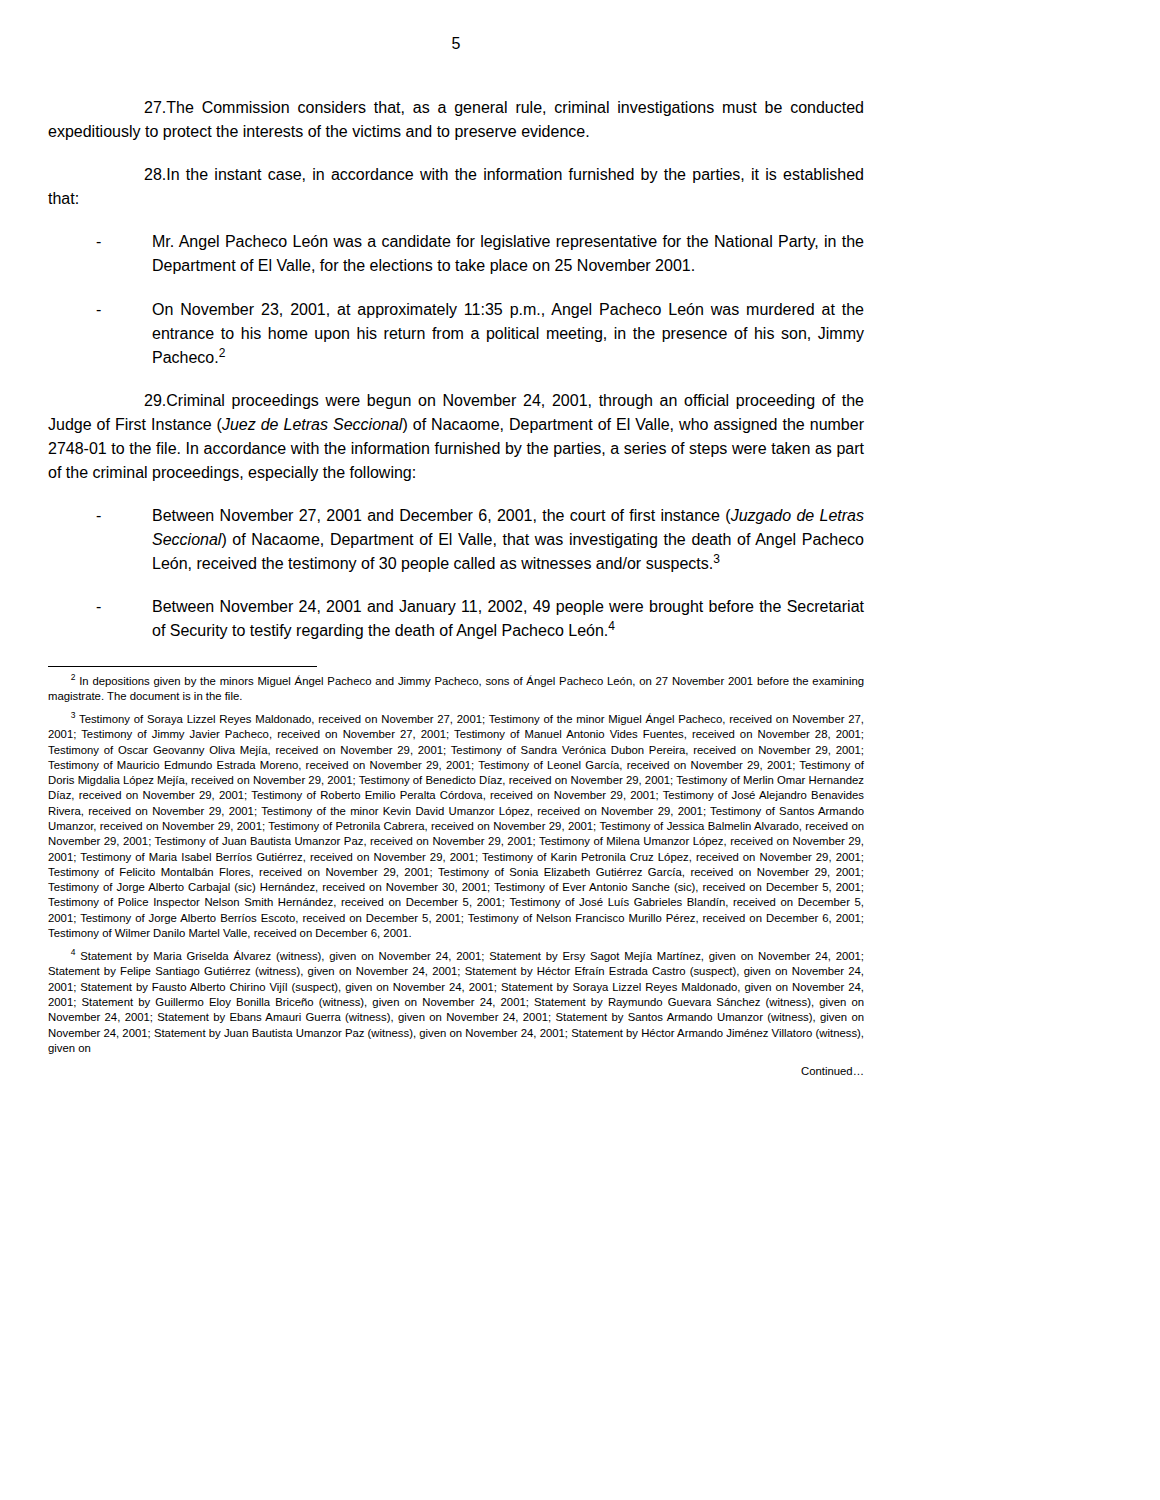5
27. The Commission considers that, as a general rule, criminal investigations must be conducted expeditiously to protect the interests of the victims and to preserve evidence.
28. In the instant case, in accordance with the information furnished by the parties, it is established that:
Mr. Angel Pacheco León was a candidate for legislative representative for the National Party, in the Department of El Valle, for the elections to take place on 25 November 2001.
On November 23, 2001, at approximately 11:35 p.m., Angel Pacheco León was murdered at the entrance to his home upon his return from a political meeting, in the presence of his son, Jimmy Pacheco.2
29. Criminal proceedings were begun on November 24, 2001, through an official proceeding of the Judge of First Instance (Juez de Letras Seccional) of Nacaome, Department of El Valle, who assigned the number 2748-01 to the file. In accordance with the information furnished by the parties, a series of steps were taken as part of the criminal proceedings, especially the following:
Between November 27, 2001 and December 6, 2001, the court of first instance (Juzgado de Letras Seccional) of Nacaome, Department of El Valle, that was investigating the death of Angel Pacheco León, received the testimony of 30 people called as witnesses and/or suspects.3
Between November 24, 2001 and January 11, 2002, 49 people were brought before the Secretariat of Security to testify regarding the death of Angel Pacheco León.4
2 In depositions given by the minors Miguel Ángel Pacheco and Jimmy Pacheco, sons of Ángel Pacheco León, on 27 November 2001 before the examining magistrate. The document is in the file.
3 Testimony of Soraya Lizzel Reyes Maldonado, received on November 27, 2001; Testimony of the minor Miguel Ángel Pacheco, received on November 27, 2001; Testimony of Jimmy Javier Pacheco, received on November 27, 2001; Testimony of Manuel Antonio Vides Fuentes, received on November 28, 2001; Testimony of Oscar Geovanny Oliva Mejía, received on November 29, 2001; Testimony of Sandra Verónica Dubon Pereira, received on November 29, 2001; Testimony of Mauricio Edmundo Estrada Moreno, received on November 29, 2001; Testimony of Leonel García, received on November 29, 2001; Testimony of Doris Migdalia López Mejía, received on November 29, 2001; Testimony of Benedicto Díaz, received on November 29, 2001; Testimony of Merlin Omar Hernandez Díaz, received on November 29, 2001; Testimony of Roberto Emilio Peralta Córdova, received on November 29, 2001; Testimony of José Alejandro Benavides Rivera, received on November 29, 2001; Testimony of the minor Kevin David Umanzor López, received on November 29, 2001; Testimony of Santos Armando Umanzor, received on November 29, 2001; Testimony of Petronila Cabrera, received on November 29, 2001; Testimony of Jessica Balmelin Alvarado, received on November 29, 2001; Testimony of Juan Bautista Umanzor Paz, received on November 29, 2001; Testimony of Milena Umanzor López, received on November 29, 2001; Testimony of Maria Isabel Berríos Gutiérrez, received on November 29, 2001; Testimony of Karin Petronila Cruz López, received on November 29, 2001; Testimony of Felicito Montalbán Flores, received on November 29, 2001; Testimony of Sonia Elizabeth Gutiérrez García, received on November 29, 2001; Testimony of Jorge Alberto Carbajal (sic) Hernández, received on November 30, 2001; Testimony of Ever Antonio Sanche (sic), received on December 5, 2001; Testimony of Police Inspector Nelson Smith Hernández, received on December 5, 2001; Testimony of José Luís Gabrieles Blandín, received on December 5, 2001; Testimony of Jorge Alberto Berríos Escoto, received on December 5, 2001; Testimony of Nelson Francisco Murillo Pérez, received on December 6, 2001; Testimony of Wilmer Danilo Martel Valle, received on December 6, 2001.
4 Statement by Maria Griselda Álvarez (witness), given on November 24, 2001; Statement by Ersy Sagot Mejía Martínez, given on November 24, 2001; Statement by Felipe Santiago Gutiérrez (witness), given on November 24, 2001; Statement by Héctor Efraín Estrada Castro (suspect), given on November 24, 2001; Statement by Fausto Alberto Chirino Vijíl (suspect), given on November 24, 2001; Statement by Soraya Lizzel Reyes Maldonado, given on November 24, 2001; Statement by Guillermo Eloy Bonilla Briceño (witness), given on November 24, 2001; Statement by Raymundo Guevara Sánchez (witness), given on November 24, 2001; Statement by Ebans Amauri Guerra (witness), given on November 24, 2001; Statement by Santos Armando Umanzor (witness), given on November 24, 2001; Statement by Juan Bautista Umanzor Paz (witness), given on November 24, 2001; Statement by Héctor Armando Jiménez Villatoro (witness), given on
Continued…